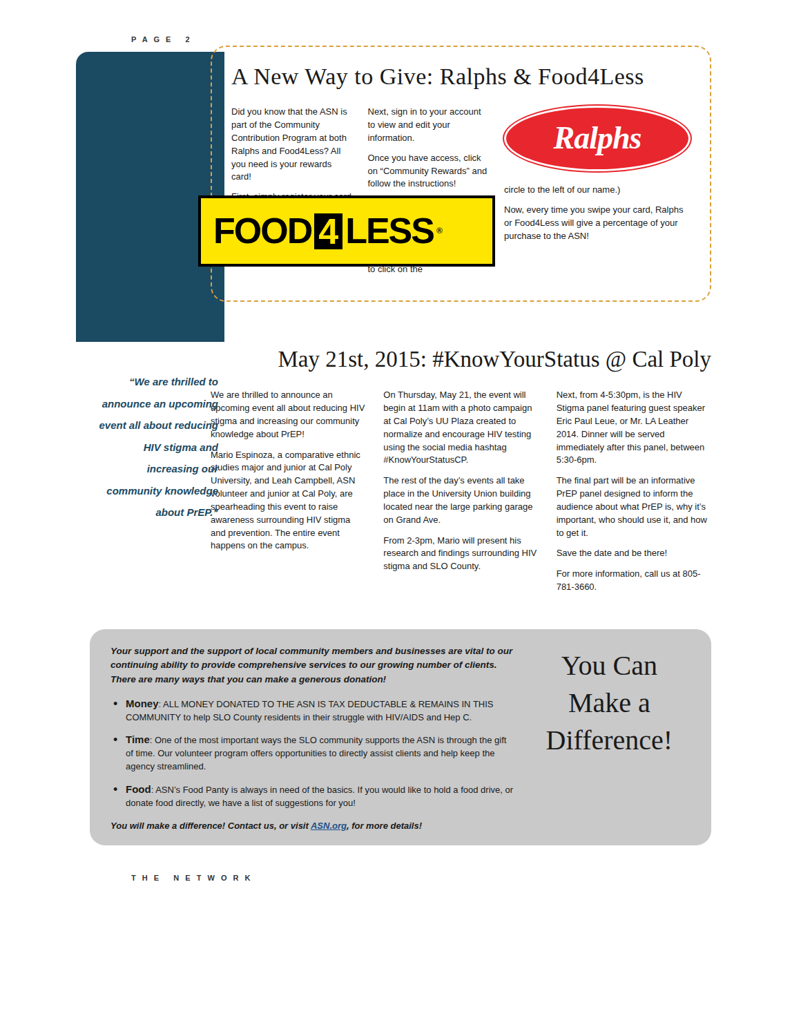P A G E 2
A New Way to Give: Ralphs & Food4Less
Did you know that the ASN is part of the Community Contribution Program at both Ralphs and Food4Less? All you need is your rewards card!
First, simply register your card online at either food4less.com or ralphs.com.
Next, sign in to your account to view and edit your information.
Once you have access, click on “Community Rewards” and follow the instructions!
You can choose the “AIDS Support Network/SLO Hep C Project NPO #92210” as your preferred community program, and you’re all set! (Remember to click on the
Ralphs
circle to the left of our name.)
Now, every time you swipe your card, Ralphs or Food4Less will give a percentage of your purchase to the ASN!
FOOD 4 LESS®
May 21st, 2015: #KnowYourStatus @ Cal Poly
“We are thrilled to announce an upcoming event all about reducing HIV stigma and increasing our community knowledge about PrEP.”
We are thrilled to announce an upcoming event all about reducing HIV stigma and increasing our community knowledge about PrEP!
Mario Espinoza, a comparative ethnic studies major and junior at Cal Poly University, and Leah Campbell, ASN volunteer and junior at Cal Poly, are spearheading this event to raise awareness surrounding HIV stigma and prevention. The entire event happens on the campus.
On Thursday, May 21, the event will begin at 11am with a photo campaign at Cal Poly’s UU Plaza created to normalize and encourage HIV testing using the social media hashtag #KnowYourStatusCP.
The rest of the day’s events all take place in the University Union building located near the large parking garage on Grand Ave.
From 2-3pm, Mario will present his research and findings surrounding HIV stigma and SLO County.
Next, from 4-5:30pm, is the HIV Stigma panel featuring guest speaker Eric Paul Leue, or Mr. LA Leather 2014. Dinner will be served immediately after this panel, between 5:30-6pm.
The final part will be an informative PrEP panel designed to inform the audience about what PrEP is, why it’s important, who should use it, and how to get it.
Save the date and be there!
For more information, call us at 805-781-3660.
Your support and the support of local community members and businesses are vital to our continuing ability to provide comprehensive services to our growing number of clients. There are many ways that you can make a generous donation!
Money: ALL MONEY DONATED TO THE ASN IS TAX DEDUCTABLE & REMAINS IN THIS COMMUNITY to help SLO County residents in their struggle with HIV/AIDS and Hep C.
Time: One of the most important ways the SLO community supports the ASN is through the gift of time. Our volunteer program offers opportunities to directly assist clients and help keep the agency streamlined.
Food: ASN’s Food Panty is always in need of the basics. If you would like to hold a food drive, or donate food directly, we have a list of suggestions for you!
You will make a difference! Contact us, or visit ASN.org, for more details!
You Can
Make a
Difference!
T H E N E T W O R K